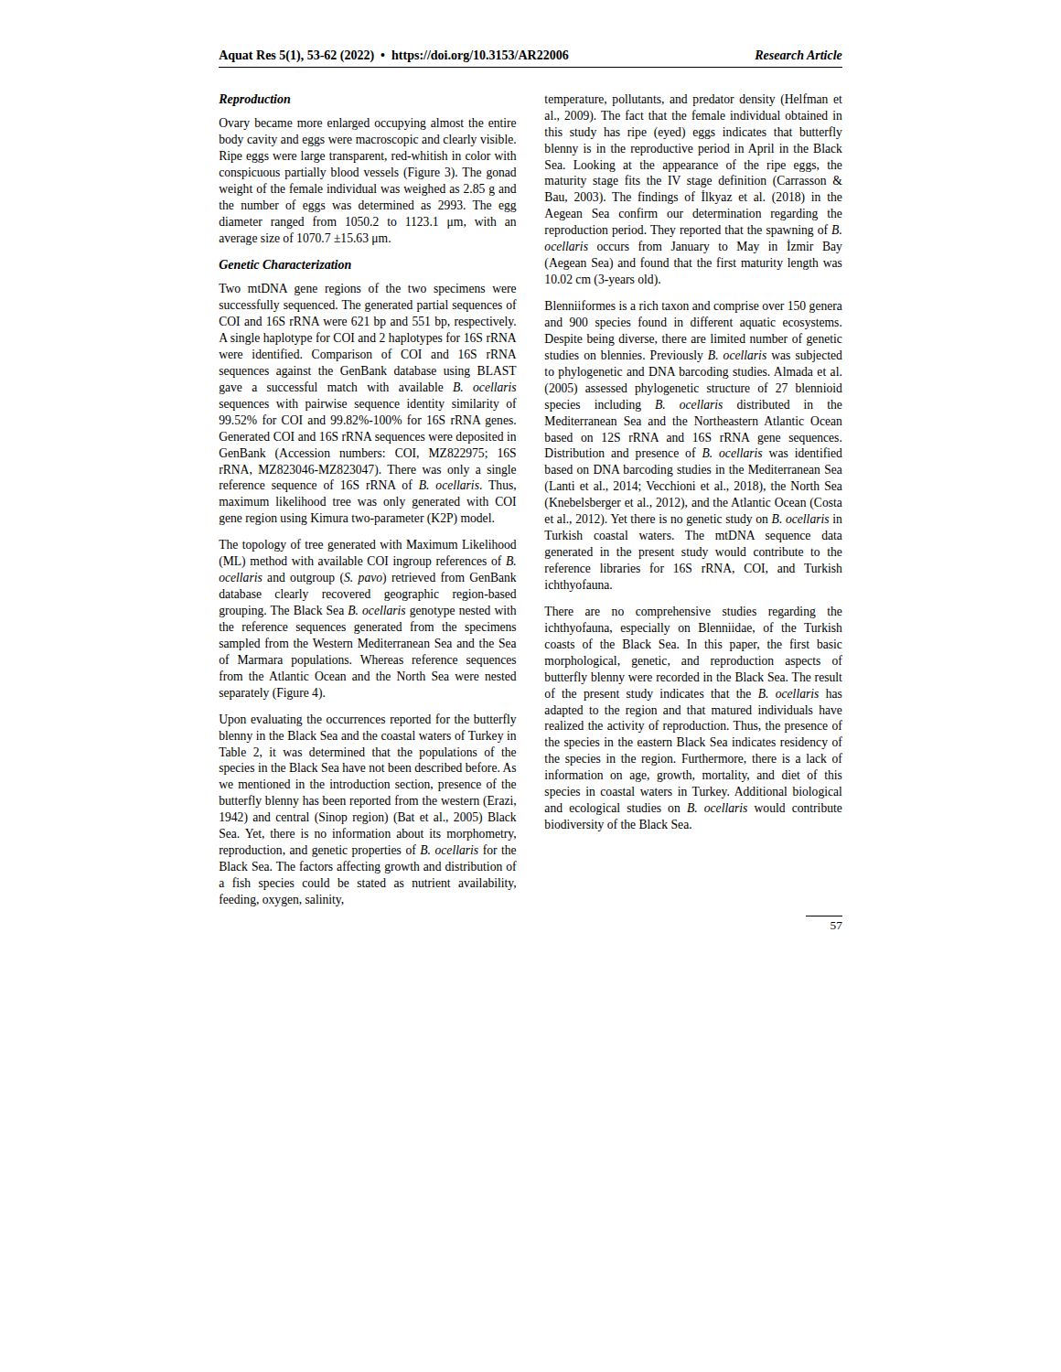Aquat Res 5(1), 53-62 (2022) • https://doi.org/10.3153/AR22006
Research Article
Reproduction
Ovary became more enlarged occupying almost the entire body cavity and eggs were macroscopic and clearly visible. Ripe eggs were large transparent, red-whitish in color with conspicuous partially blood vessels (Figure 3). The gonad weight of the female individual was weighed as 2.85 g and the number of eggs was determined as 2993. The egg diameter ranged from 1050.2 to 1123.1 μm, with an average size of 1070.7 ±15.63 μm.
Genetic Characterization
Two mtDNA gene regions of the two specimens were successfully sequenced. The generated partial sequences of COI and 16S rRNA were 621 bp and 551 bp, respectively. A single haplotype for COI and 2 haplotypes for 16S rRNA were identified. Comparison of COI and 16S rRNA sequences against the GenBank database using BLAST gave a successful match with available B. ocellaris sequences with pairwise sequence identity similarity of 99.52% for COI and 99.82%-100% for 16S rRNA genes. Generated COI and 16S rRNA sequences were deposited in GenBank (Accession numbers: COI, MZ822975; 16S rRNA, MZ823046-MZ823047). There was only a single reference sequence of 16S rRNA of B. ocellaris. Thus, maximum likelihood tree was only generated with COI gene region using Kimura two-parameter (K2P) model.
The topology of tree generated with Maximum Likelihood (ML) method with available COI ingroup references of B. ocellaris and outgroup (S. pavo) retrieved from GenBank database clearly recovered geographic region-based grouping. The Black Sea B. ocellaris genotype nested with the reference sequences generated from the specimens sampled from the Western Mediterranean Sea and the Sea of Marmara populations. Whereas reference sequences from the Atlantic Ocean and the North Sea were nested separately (Figure 4).
Upon evaluating the occurrences reported for the butterfly blenny in the Black Sea and the coastal waters of Turkey in Table 2, it was determined that the populations of the species in the Black Sea have not been described before. As we mentioned in the introduction section, presence of the butterfly blenny has been reported from the western (Erazi, 1942) and central (Sinop region) (Bat et al., 2005) Black Sea. Yet, there is no information about its morphometry, reproduction, and genetic properties of B. ocellaris for the Black Sea. The factors affecting growth and distribution of a fish species could be stated as nutrient availability, feeding, oxygen, salinity,
temperature, pollutants, and predator density (Helfman et al., 2009). The fact that the female individual obtained in this study has ripe (eyed) eggs indicates that butterfly blenny is in the reproductive period in April in the Black Sea. Looking at the appearance of the ripe eggs, the maturity stage fits the IV stage definition (Carrasson & Bau, 2003). The findings of İlkyaz et al. (2018) in the Aegean Sea confirm our determination regarding the reproduction period. They reported that the spawning of B. ocellaris occurs from January to May in İzmir Bay (Aegean Sea) and found that the first maturity length was 10.02 cm (3-years old).
Blenniiformes is a rich taxon and comprise over 150 genera and 900 species found in different aquatic ecosystems. Despite being diverse, there are limited number of genetic studies on blennies. Previously B. ocellaris was subjected to phylogenetic and DNA barcoding studies. Almada et al. (2005) assessed phylogenetic structure of 27 blennioid species including B. ocellaris distributed in the Mediterranean Sea and the Northeastern Atlantic Ocean based on 12S rRNA and 16S rRNA gene sequences. Distribution and presence of B. ocellaris was identified based on DNA barcoding studies in the Mediterranean Sea (Lanti et al., 2014; Vecchioni et al., 2018), the North Sea (Knebelsberger et al., 2012), and the Atlantic Ocean (Costa et al., 2012). Yet there is no genetic study on B. ocellaris in Turkish coastal waters. The mtDNA sequence data generated in the present study would contribute to the reference libraries for 16S rRNA, COI, and Turkish ichthyofauna.
There are no comprehensive studies regarding the ichthyofauna, especially on Blenniidae, of the Turkish coasts of the Black Sea. In this paper, the first basic morphological, genetic, and reproduction aspects of butterfly blenny were recorded in the Black Sea. The result of the present study indicates that the B. ocellaris has adapted to the region and that matured individuals have realized the activity of reproduction. Thus, the presence of the species in the eastern Black Sea indicates residency of the species in the region. Furthermore, there is a lack of information on age, growth, mortality, and diet of this species in coastal waters in Turkey. Additional biological and ecological studies on B. ocellaris would contribute biodiversity of the Black Sea.
57